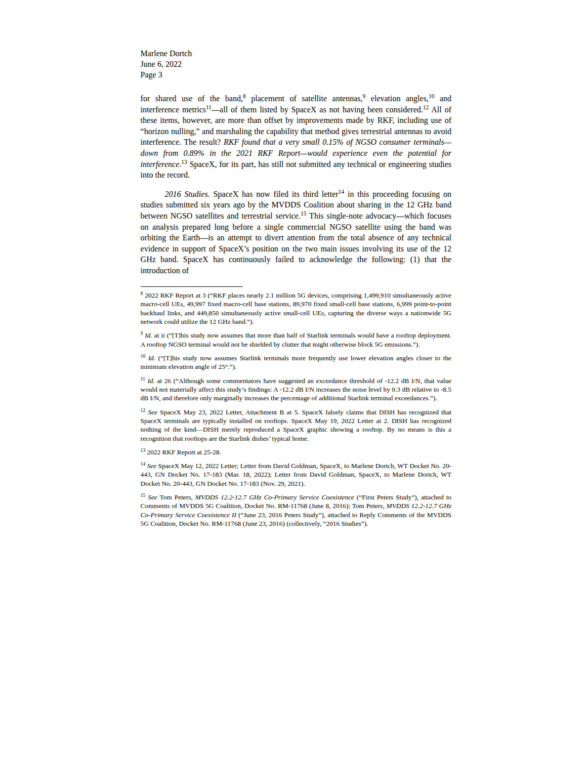Marlene Dortch
June 6, 2022
Page 3
for shared use of the band,8 placement of satellite antennas,9 elevation angles,10 and interference metrics11—all of them listed by SpaceX as not having been considered.12 All of these items, however, are more than offset by improvements made by RKF, including use of “horizon nulling,” and marshaling the capability that method gives terrestrial antennas to avoid interference. The result? RKF found that a very small 0.15% of NGSO consumer terminals—down from 0.89% in the 2021 RKF Report—would experience even the potential for interference.13 SpaceX, for its part, has still not submitted any technical or engineering studies into the record.
2016 Studies. SpaceX has now filed its third letter14 in this proceeding focusing on studies submitted six years ago by the MVDDS Coalition about sharing in the 12 GHz band between NGSO satellites and terrestrial service.15 This single-note advocacy—which focuses on analysis prepared long before a single commercial NGSO satellite using the band was orbiting the Earth—is an attempt to divert attention from the total absence of any technical evidence in support of SpaceX’s position on the two main issues involving its use of the 12 GHz band. SpaceX has continuously failed to acknowledge the following: (1) that the introduction of
8 2022 RKF Report at 3 (“RKF places nearly 2.1 million 5G devices, comprising 1,499,910 simultaneously active macro-cell UEs, 49,997 fixed macro-cell base stations, 89,970 fixed small-cell base stations, 6,999 point-to-point backhaul links, and 449,850 simultaneously active small-cell UEs, capturing the diverse ways a nationwide 5G network could utilize the 12 GHz band.”).
9 Id. at ii (“[T]his study now assumes that more than half of Starlink terminals would have a rooftop deployment. A rooftop NGSO terminal would not be shielded by clutter that might otherwise block 5G emissions.”).
10 Id. (“[T]his study now assumes Starlink terminals more frequently use lower elevation angles closer to the minimum elevation angle of 25°.”).
11 Id. at 26 (“Although some commentators have suggested an exceedance threshold of -12.2 dB I/N, that value would not materially affect this study’s findings: A -12.2 dB I/N increases the noise level by 0.3 dB relative to -8.5 dB I/N, and therefore only marginally increases the percentage of additional Starlink terminal exceedances.”).
12 See SpaceX May 23, 2022 Letter, Attachment B at 5. SpaceX falsely claims that DISH has recognized that SpaceX terminals are typically installed on rooftops. SpaceX May 19, 2022 Letter at 2. DISH has recognized nothing of the kind—DISH merely reproduced a SpaceX graphic showing a rooftop. By no means is this a recognition that rooftops are the Starlink dishes’ typical home.
13 2022 RKF Report at 25-28.
14 See SpaceX May 12, 2022 Letter; Letter from David Goldman, SpaceX, to Marlene Dortch, WT Docket No. 20-443, GN Docket No. 17-183 (Mar. 18, 2022); Letter from David Goldman, SpaceX, to Marlene Dortch, WT Docket No. 20-443, GN Docket No. 17-183 (Nov. 29, 2021).
15 See Tom Peters, MVDDS 12.2-12.7 GHz Co-Primary Service Coexistence (“First Peters Study”), attached to Comments of MVDDS 5G Coalition, Docket No. RM-11768 (June 8, 2016); Tom Peters, MVDDS 12.2-12.7 GHz Co-Primary Service Coexistence II (“June 23, 2016 Peters Study”), attached to Reply Comments of the MVDDS 5G Coalition, Docket No. RM-11768 (June 23, 2016) (collectively, “2016 Studies”).